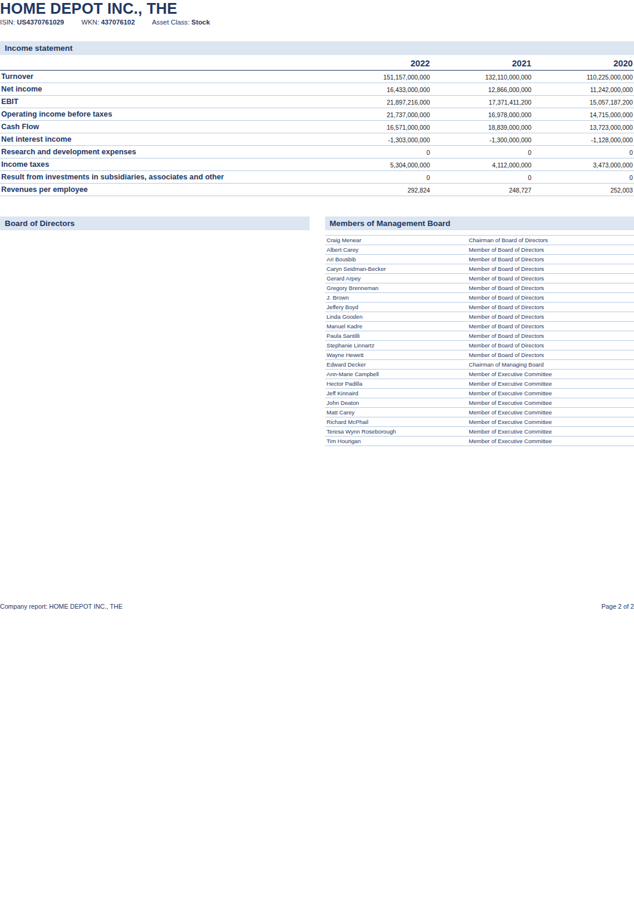HOME DEPOT INC., THE
ISIN: US4370761029 WKN: 437076102 Asset Class: Stock
Income statement
| | 2022 | 2021 | 2020 |
| --- | --- | --- | --- |
| Turnover | 151,157,000,000 | 132,110,000,000 | 110,225,000,000 |
| Net income | 16,433,000,000 | 12,866,000,000 | 11,242,000,000 |
| EBIT | 21,897,216,000 | 17,371,411,200 | 15,057,187,200 |
| Operating income before taxes | 21,737,000,000 | 16,978,000,000 | 14,715,000,000 |
| Cash Flow | 16,571,000,000 | 18,839,000,000 | 13,723,000,000 |
| Net interest income | -1,303,000,000 | -1,300,000,000 | -1,128,000,000 |
| Research and development expenses | 0 | 0 | 0 |
| Income taxes | 5,304,000,000 | 4,112,000,000 | 3,473,000,000 |
| Result from investments in subsidiaries, associates and other | 0 | 0 | 0 |
| Revenues per employee | 292,824 | 248,727 | 252,003 |
Board of Directors
Members of Management Board
| Craig Menear | Chairman of Board of Directors |
| Albert Carey | Member of Board of Directors |
| Ari Bousbib | Member of Board of Directors |
| Caryn Seidman-Becker | Member of Board of Directors |
| Gerard Arpey | Member of Board of Directors |
| Gregory Brenneman | Member of Board of Directors |
| J. Brown | Member of Board of Directors |
| Jeffery Boyd | Member of Board of Directors |
| Linda Gooden | Member of Board of Directors |
| Manuel Kadre | Member of Board of Directors |
| Paula Santilli | Member of Board of Directors |
| Stephanie Linnartz | Member of Board of Directors |
| Wayne Hewett | Member of Board of Directors |
| Edward Decker | Chairman of Managing Board |
| Ann-Marie Campbell | Member of Executive Committee |
| Hector Padilla | Member of Executive Committee |
| Jeff Kinnaird | Member of Executive Committee |
| John Deaton | Member of Executive Committee |
| Matt Carey | Member of Executive Committee |
| Richard McPhail | Member of Executive Committee |
| Teresa Wynn Roseborough | Member of Executive Committee |
| Tim Hourigan | Member of Executive Committee |
Company report: HOME DEPOT INC., THE
Page 2 of 2